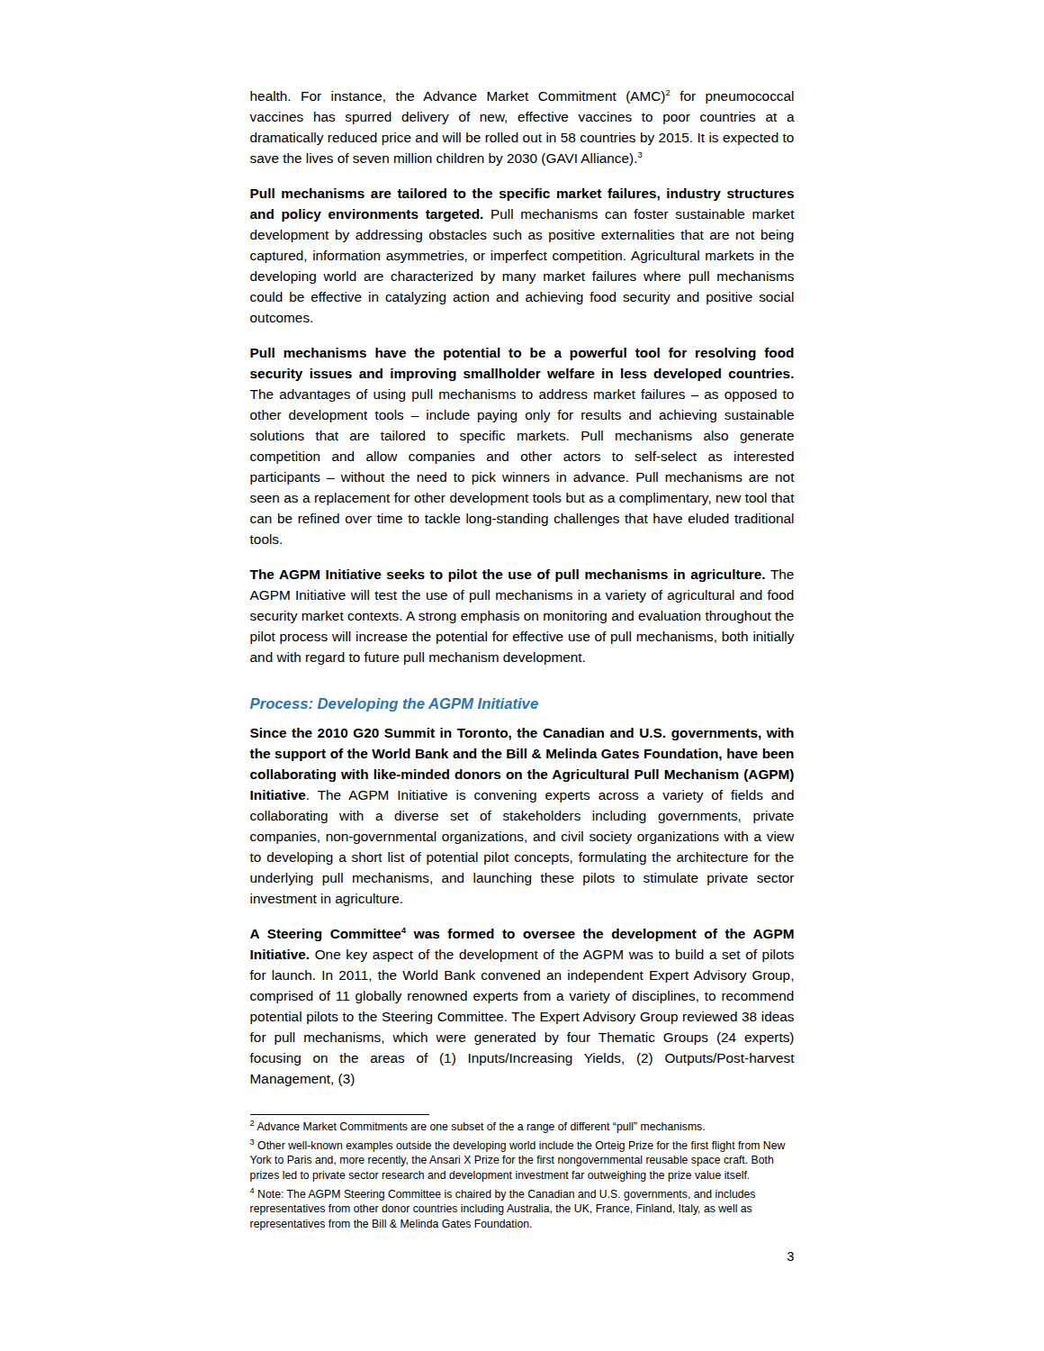health. For instance, the Advance Market Commitment (AMC)2 for pneumococcal vaccines has spurred delivery of new, effective vaccines to poor countries at a dramatically reduced price and will be rolled out in 58 countries by 2015. It is expected to save the lives of seven million children by 2030 (GAVI Alliance).3
Pull mechanisms are tailored to the specific market failures, industry structures and policy environments targeted. Pull mechanisms can foster sustainable market development by addressing obstacles such as positive externalities that are not being captured, information asymmetries, or imperfect competition. Agricultural markets in the developing world are characterized by many market failures where pull mechanisms could be effective in catalyzing action and achieving food security and positive social outcomes.
Pull mechanisms have the potential to be a powerful tool for resolving food security issues and improving smallholder welfare in less developed countries. The advantages of using pull mechanisms to address market failures – as opposed to other development tools – include paying only for results and achieving sustainable solutions that are tailored to specific markets. Pull mechanisms also generate competition and allow companies and other actors to self-select as interested participants – without the need to pick winners in advance. Pull mechanisms are not seen as a replacement for other development tools but as a complimentary, new tool that can be refined over time to tackle long-standing challenges that have eluded traditional tools.
The AGPM Initiative seeks to pilot the use of pull mechanisms in agriculture. The AGPM Initiative will test the use of pull mechanisms in a variety of agricultural and food security market contexts. A strong emphasis on monitoring and evaluation throughout the pilot process will increase the potential for effective use of pull mechanisms, both initially and with regard to future pull mechanism development.
Process: Developing the AGPM Initiative
Since the 2010 G20 Summit in Toronto, the Canadian and U.S. governments, with the support of the World Bank and the Bill & Melinda Gates Foundation, have been collaborating with like-minded donors on the Agricultural Pull Mechanism (AGPM) Initiative. The AGPM Initiative is convening experts across a variety of fields and collaborating with a diverse set of stakeholders including governments, private companies, non-governmental organizations, and civil society organizations with a view to developing a short list of potential pilot concepts, formulating the architecture for the underlying pull mechanisms, and launching these pilots to stimulate private sector investment in agriculture.
A Steering Committee4 was formed to oversee the development of the AGPM Initiative. One key aspect of the development of the AGPM was to build a set of pilots for launch. In 2011, the World Bank convened an independent Expert Advisory Group, comprised of 11 globally renowned experts from a variety of disciplines, to recommend potential pilots to the Steering Committee. The Expert Advisory Group reviewed 38 ideas for pull mechanisms, which were generated by four Thematic Groups (24 experts) focusing on the areas of (1) Inputs/Increasing Yields, (2) Outputs/Post-harvest Management, (3)
2 Advance Market Commitments are one subset of the a range of different “pull” mechanisms.
3 Other well-known examples outside the developing world include the Orteig Prize for the first flight from New York to Paris and, more recently, the Ansari X Prize for the first nongovernmental reusable space craft. Both prizes led to private sector research and development investment far outweighing the prize value itself.
4 Note: The AGPM Steering Committee is chaired by the Canadian and U.S. governments, and includes representatives from other donor countries including Australia, the UK, France, Finland, Italy, as well as representatives from the Bill & Melinda Gates Foundation.
3